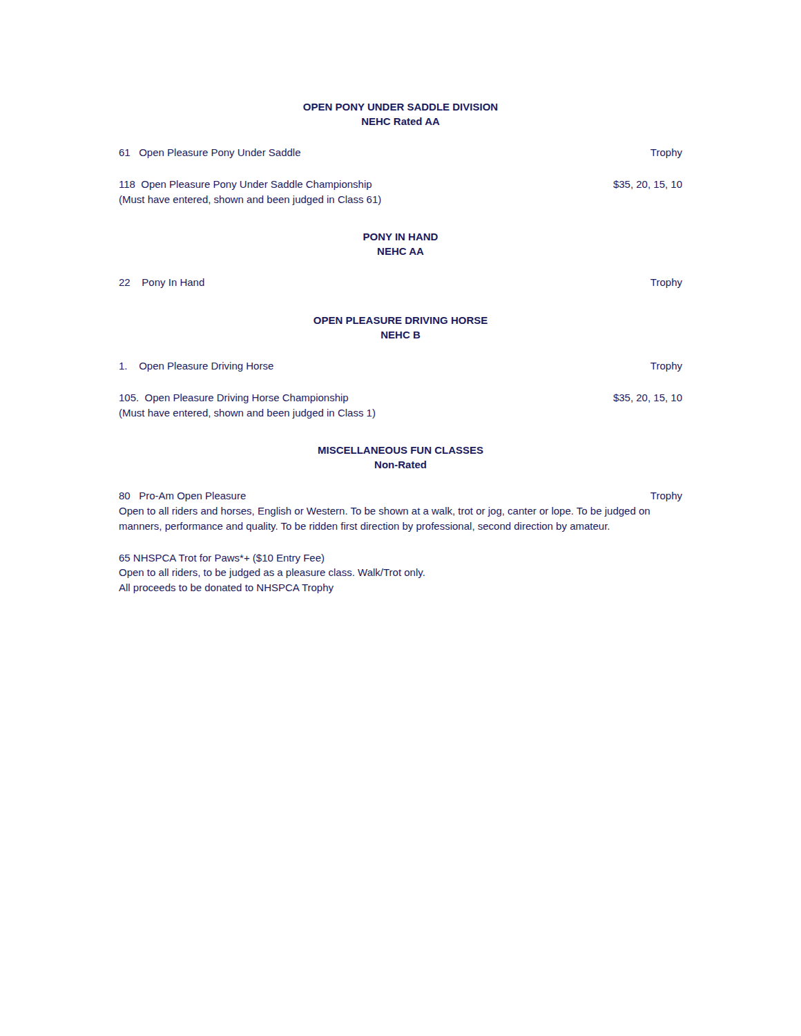OPEN PONY UNDER SADDLE DIVISION
NEHC Rated AA
61 Open Pleasure Pony Under Saddle
Trophy
118 Open Pleasure Pony Under Saddle Championship
(Must have entered, shown and been judged in Class 61)
$35, 20, 15, 10
PONY IN HAND
NEHC AA
22 Pony In Hand
Trophy
OPEN PLEASURE DRIVING HORSE
NEHC B
1. Open Pleasure Driving Horse
Trophy
105. Open Pleasure Driving Horse Championship
(Must have entered, shown and been judged in Class 1)
$35, 20, 15, 10
MISCELLANEOUS FUN CLASSES
Non-Rated
80 Pro-Am Open Pleasure
Trophy
Open to all riders and horses, English or Western. To be shown at a walk, trot or jog, canter or lope. To be judged on manners, performance and quality. To be ridden first direction by professional, second direction by amateur.
65 NHSPCA Trot for Paws*+ ($10 Entry Fee)
Open to all riders, to be judged as a pleasure class. Walk/Trot only.
All proceeds to be donated to NHSPCA Trophy